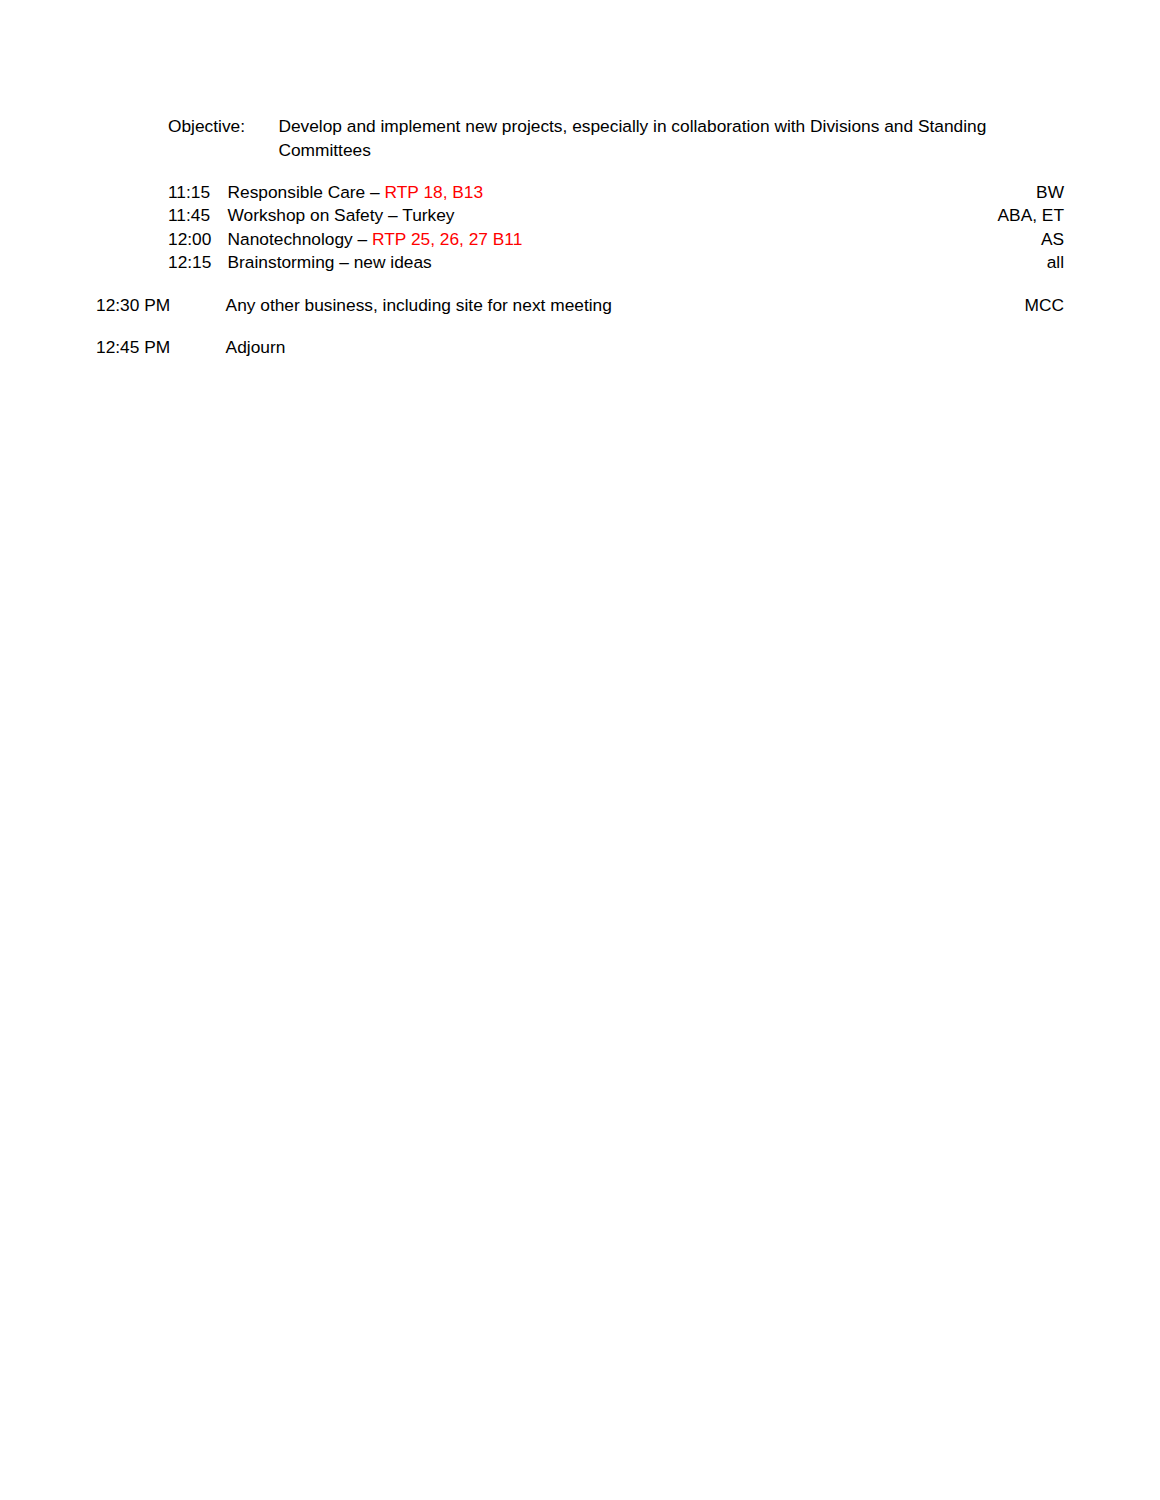| Objective: | Develop and implement new projects, especially in collaboration with Divisions and Standing Committees |
| 11:15 | Responsible Care – RTP 18, B13 | BW |
| 11:45 | Workshop on Safety – Turkey | ABA, ET |
| 12:00 | Nanotechnology – RTP 25, 26, 27 B11 | AS |
| 12:15 | Brainstorming – new ideas | all |
| 12:30 PM | Any other business, including site for next meeting | MCC |
| 12:45 PM | Adjourn | |